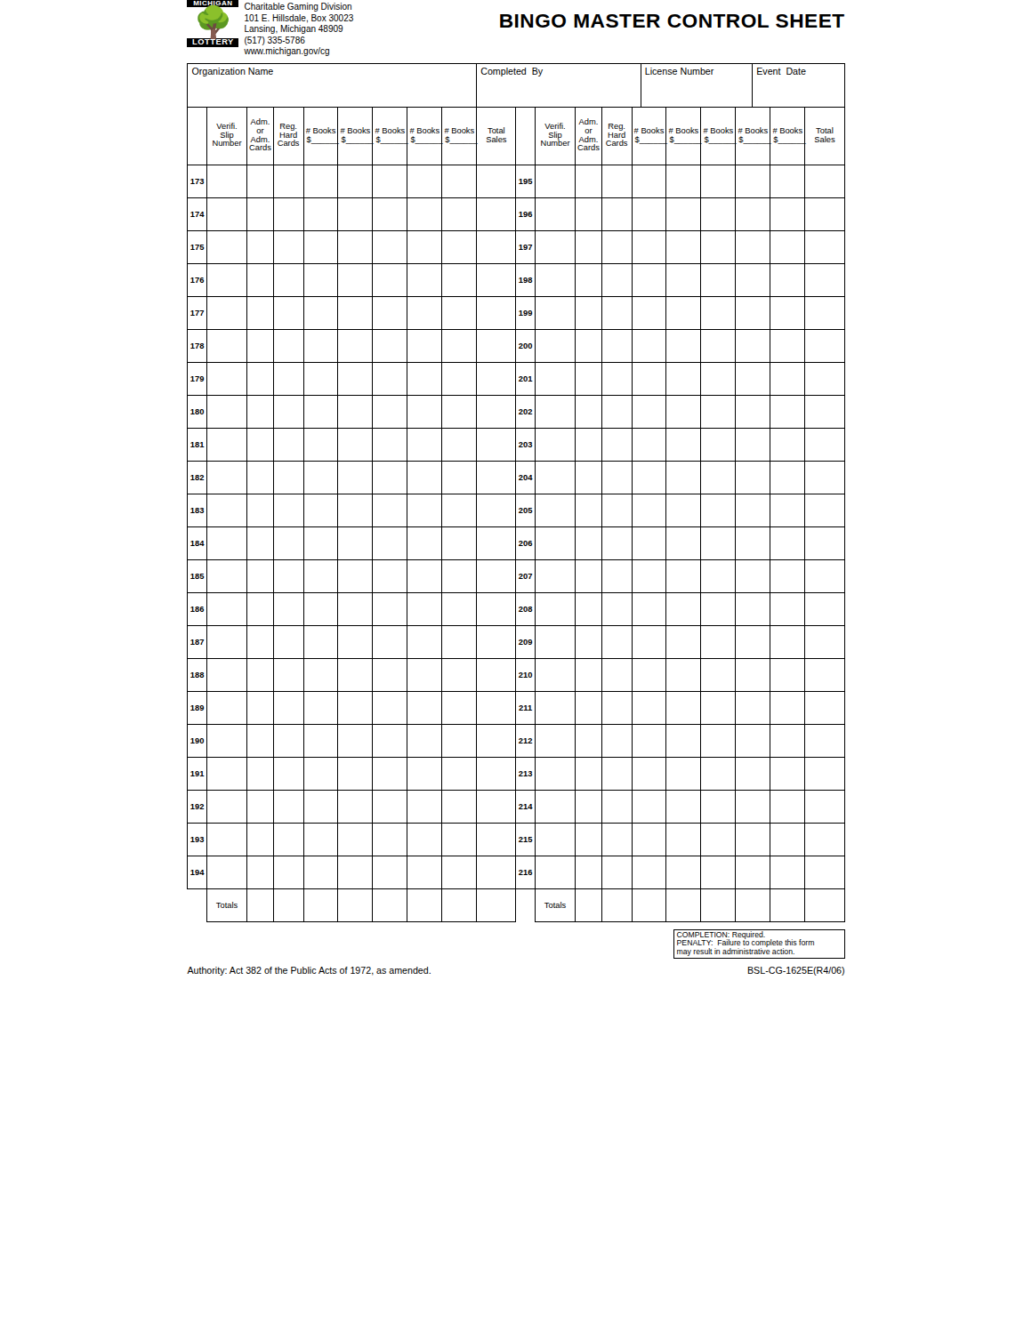MICHIGAN 🌳 LOTTERY
Charitable Gaming Division
101 E. Hillsdale, Box 30023
Lansing, Michigan 48909
(517) 335-5786
www.michigan.gov/cg
BINGO MASTER CONTROL SHEET
| Organization Name | Completed By | License Number | Event Date |
| | Verifi. Slip Number | Adm. or Adm. Cards | Reg. Hard Cards | # Books $______ | # Books $______ | # Books $______ | # Books $______ | # Books $______ | Total Sales | | Verifi. Slip Number | Adm. or Adm. Cards | Reg. Hard Cards | # Books $______ | # Books $______ | # Books $______ | # Books $______ | # Books $______ | Total Sales |
| --- | --- | --- | --- | --- | --- | --- | --- | --- | --- | --- | --- | --- | --- | --- | --- | --- | --- | --- | --- |
| 173 | | | | | | | | | | 195 | | | | | | | | | |
| 174 | | | | | | | | | | 196 | | | | | | | | | |
| 175 | | | | | | | | | | 197 | | | | | | | | | |
| 176 | | | | | | | | | | 198 | | | | | | | | | |
| 177 | | | | | | | | | | 199 | | | | | | | | | |
| 178 | | | | | | | | | | 200 | | | | | | | | | |
| 179 | | | | | | | | | | 201 | | | | | | | | | |
| 180 | | | | | | | | | | 202 | | | | | | | | | |
| 181 | | | | | | | | | | 203 | | | | | | | | | |
| 182 | | | | | | | | | | 204 | | | | | | | | | |
| 183 | | | | | | | | | | 205 | | | | | | | | | |
| 184 | | | | | | | | | | 206 | | | | | | | | | |
| 185 | | | | | | | | | | 207 | | | | | | | | | |
| 186 | | | | | | | | | | 208 | | | | | | | | | |
| 187 | | | | | | | | | | 209 | | | | | | | | | |
| 188 | | | | | | | | | | 210 | | | | | | | | | |
| 189 | | | | | | | | | | 211 | | | | | | | | | |
| 190 | | | | | | | | | | 212 | | | | | | | | | |
| 191 | | | | | | | | | | 213 | | | | | | | | | |
| 192 | | | | | | | | | | 214 | | | | | | | | | |
| 193 | | | | | | | | | | 215 | | | | | | | | | |
| 194 | | | | | | | | | | 216 | | | | | | | | | |
| | Totals | | | | | | | | | | Totals | | | | | | | | |
COMPLETION: Required.
PENALTY: Failure to complete this form
may result in administrative action.
Authority: Act 382 of the Public Acts of 1972, as amended.
BSL-CG-1625E(R4/06)